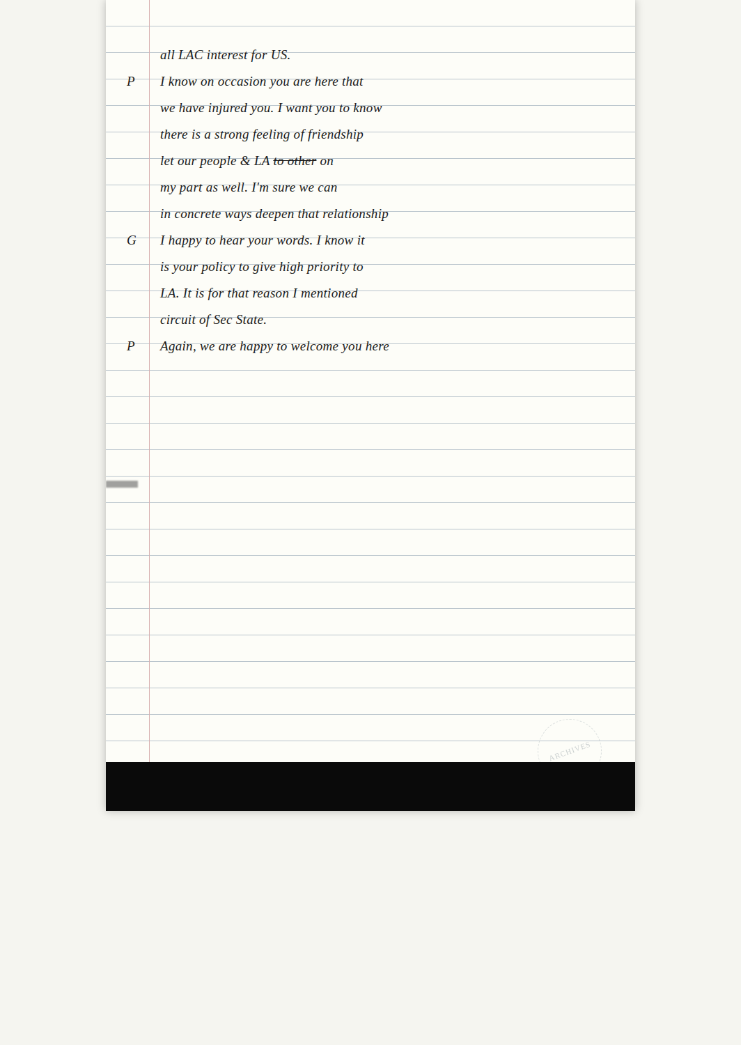all LAC interest for US.
P I know on occasion you are here that
we have injured you. I want you to know
there is a strong feeling of friendship
let our people & LA to other on
my part as well. I'm sure we can
in concrete ways deepen that relationship
G I happy to hear your words. I know it
is your policy to give high priority to
LA. It is for that reason I mentioned
circuit of Sec State.
P Again, we are happy to welcome you here
ARCHIVES